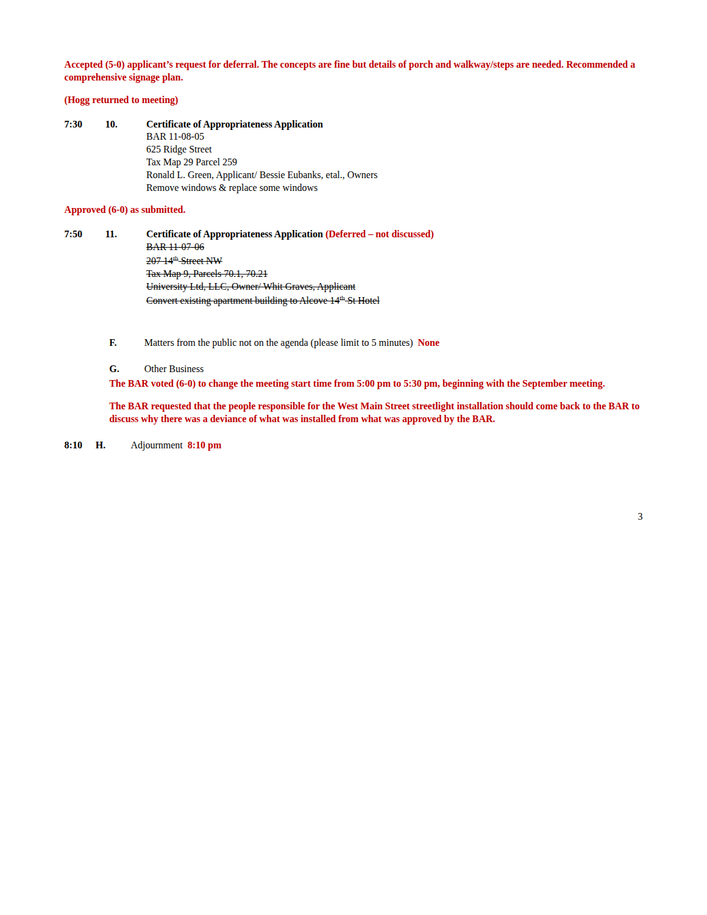Accepted (5-0) applicant’s request for deferral. The concepts are fine but details of porch and walkway/steps are needed. Recommended a comprehensive signage plan.
(Hogg returned to meeting)
7:30
10.
Certificate of Appropriateness Application
BAR 11-08-05
625 Ridge Street
Tax Map 29 Parcel 259
Ronald L. Green, Applicant/ Bessie Eubanks, etal., Owners
Remove windows & replace some windows
Approved (6-0) as submitted.
7:50
11.
Certificate of Appropriateness Application (Deferred – not discussed)
BAR 11-07-06
207 14th Street NW
Tax Map 9, Parcels 70.1, 70.21
University Ltd, LLC, Owner/ Whit Graves, Applicant
Convert existing apartment building to Alcove 14th St Hotel
F.
Matters from the public not on the agenda (please limit to 5 minutes) None
G.
Other Business
The BAR voted (6-0) to change the meeting start time from 5:00 pm to 5:30 pm, beginning with the September meeting.
The BAR requested that the people responsible for the West Main Street streetlight installation should come back to the BAR to discuss why there was a deviance of what was installed from what was approved by the BAR.
8:10
H.
Adjournment 8:10 pm
3